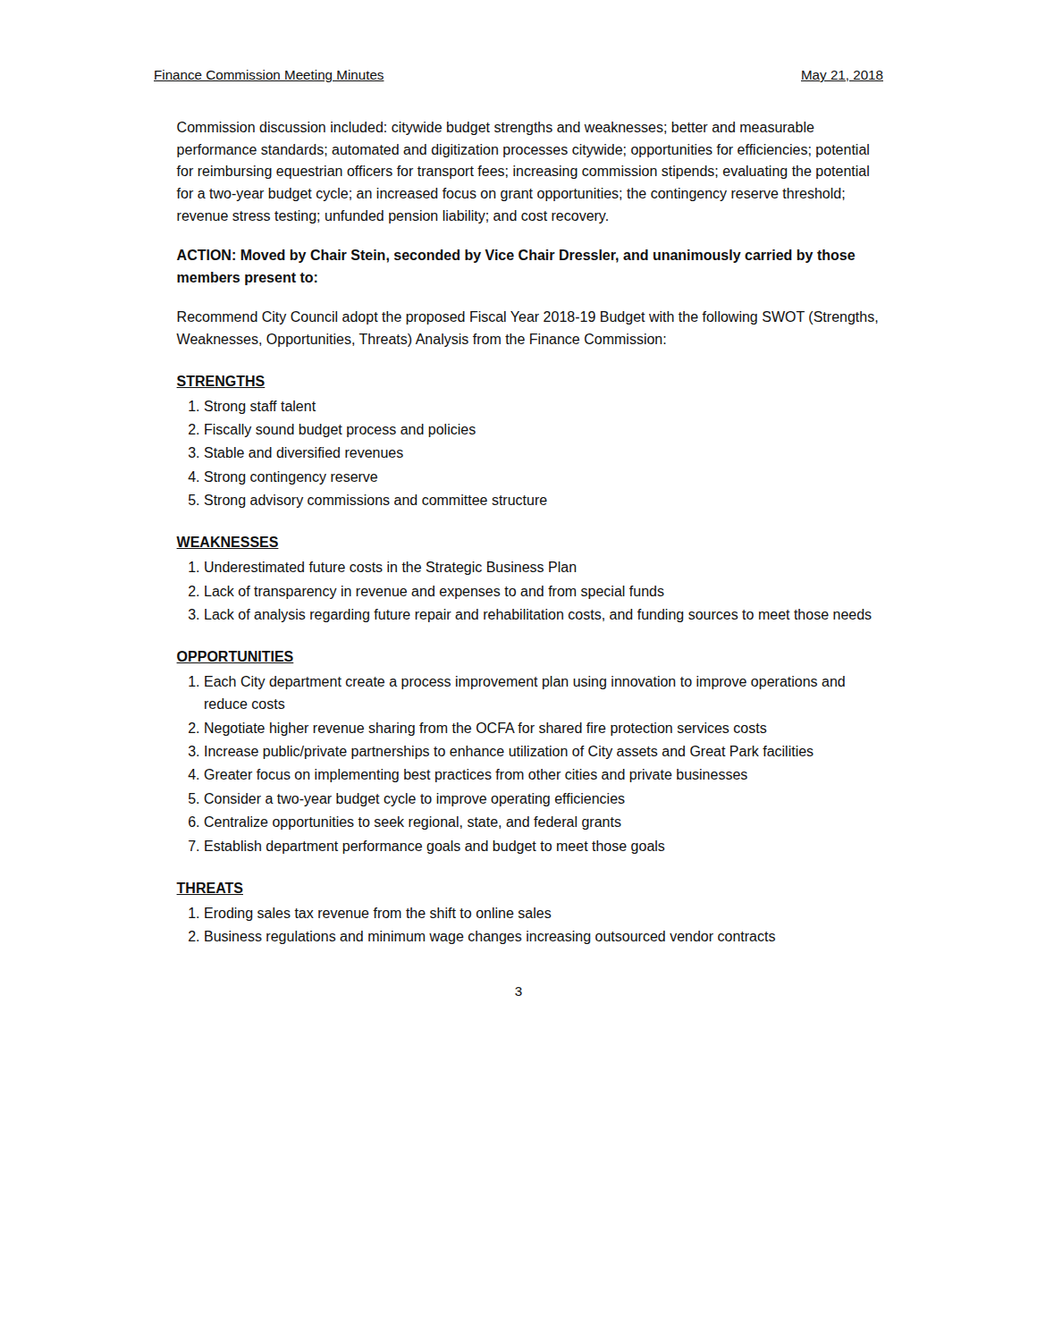Finance Commission Meeting Minutes May 21, 2018
Commission discussion included: citywide budget strengths and weaknesses; better and measurable performance standards; automated and digitization processes citywide; opportunities for efficiencies; potential for reimbursing equestrian officers for transport fees; increasing commission stipends; evaluating the potential for a two-year budget cycle; an increased focus on grant opportunities; the contingency reserve threshold; revenue stress testing; unfunded pension liability; and cost recovery.
ACTION: Moved by Chair Stein, seconded by Vice Chair Dressler, and unanimously carried by those members present to:
Recommend City Council adopt the proposed Fiscal Year 2018-19 Budget with the following SWOT (Strengths, Weaknesses, Opportunities, Threats) Analysis from the Finance Commission:
STRENGTHS
Strong staff talent
Fiscally sound budget process and policies
Stable and diversified revenues
Strong contingency reserve
Strong advisory commissions and committee structure
WEAKNESSES
Underestimated future costs in the Strategic Business Plan
Lack of transparency in revenue and expenses to and from special funds
Lack of analysis regarding future repair and rehabilitation costs, and funding sources to meet those needs
OPPORTUNITIES
Each City department create a process improvement plan using innovation to improve operations and reduce costs
Negotiate higher revenue sharing from the OCFA for shared fire protection services costs
Increase public/private partnerships to enhance utilization of City assets and Great Park facilities
Greater focus on implementing best practices from other cities and private businesses
Consider a two-year budget cycle to improve operating efficiencies
Centralize opportunities to seek regional, state, and federal grants
Establish department performance goals and budget to meet those goals
THREATS
Eroding sales tax revenue from the shift to online sales
Business regulations and minimum wage changes increasing outsourced vendor contracts
3